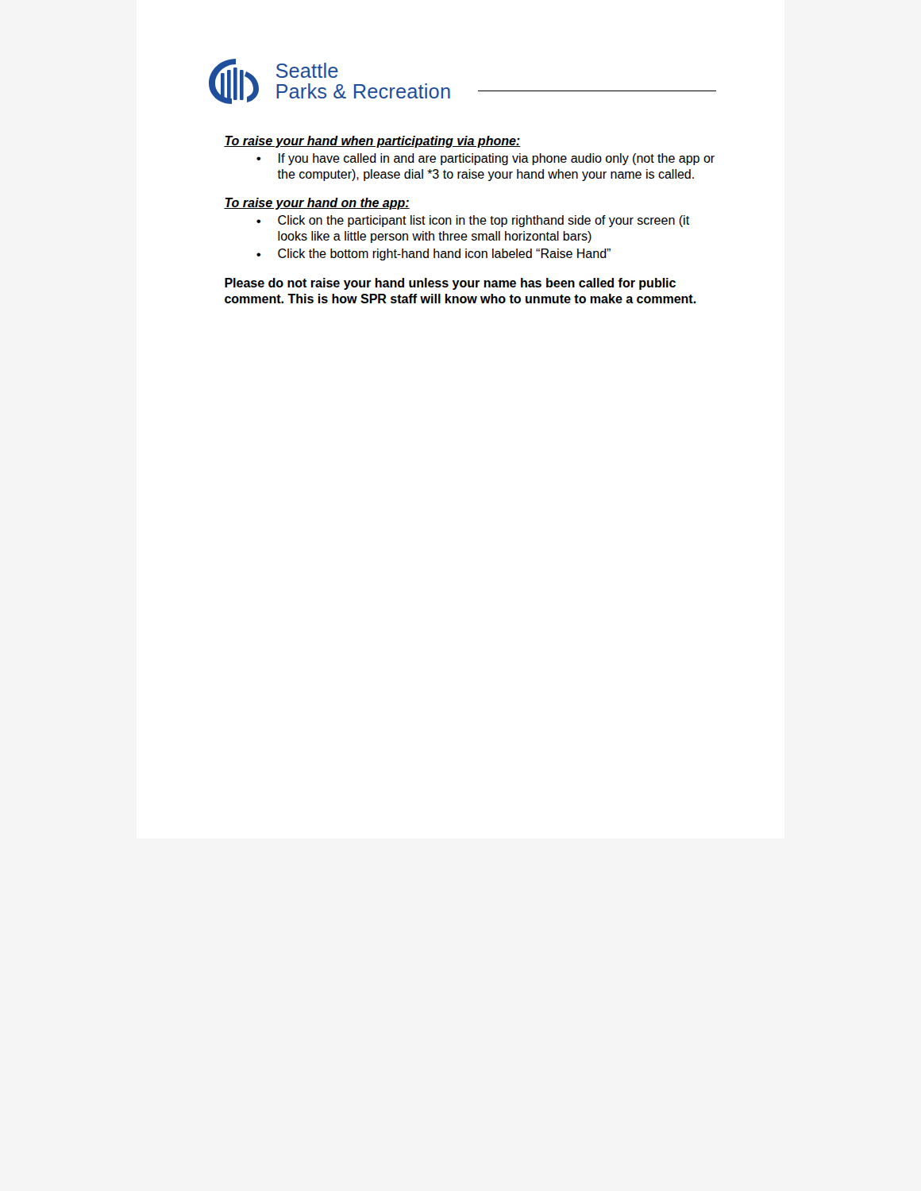Seattle
Parks & Recreation
To raise your hand when participating via phone:
If you have called in and are participating via phone audio only (not the app or the computer), please dial *3 to raise your hand when your name is called.
To raise your hand on the app:
Click on the participant list icon in the top righthand side of your screen (it looks like a little person with three small horizontal bars)
Click the bottom right-hand hand icon labeled “Raise Hand”
Please do not raise your hand unless your name has been called for public comment. This is how SPR staff will know who to unmute to make a comment.